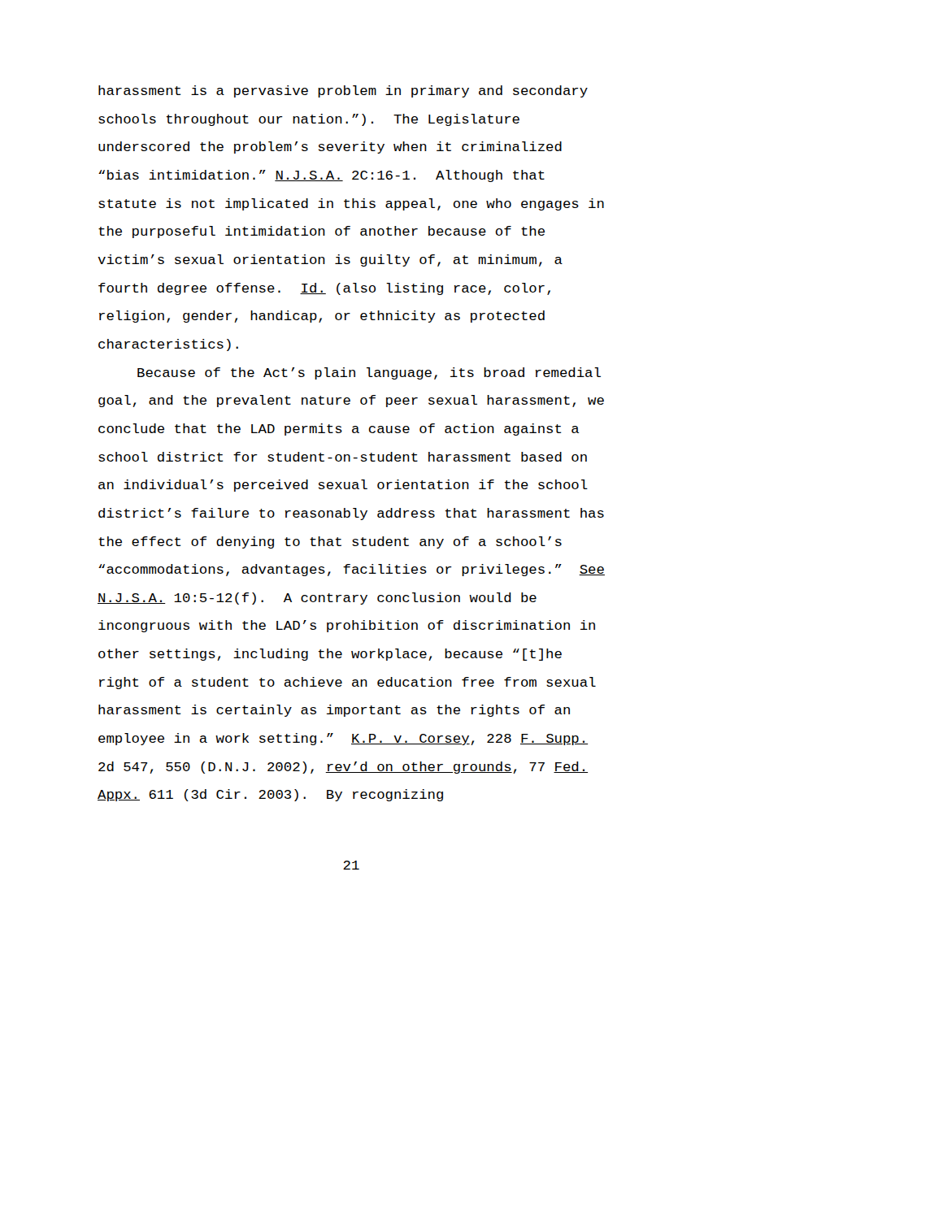harassment is a pervasive problem in primary and secondary schools throughout our nation.”). The Legislature underscored the problem’s severity when it criminalized “bias intimidation.” N.J.S.A. 2C:16-1. Although that statute is not implicated in this appeal, one who engages in the purposeful intimidation of another because of the victim’s sexual orientation is guilty of, at minimum, a fourth degree offense. Id. (also listing race, color, religion, gender, handicap, or ethnicity as protected characteristics).
Because of the Act’s plain language, its broad remedial goal, and the prevalent nature of peer sexual harassment, we conclude that the LAD permits a cause of action against a school district for student-on-student harassment based on an individual’s perceived sexual orientation if the school district’s failure to reasonably address that harassment has the effect of denying to that student any of a school’s “accommodations, advantages, facilities or privileges.” See N.J.S.A. 10:5-12(f). A contrary conclusion would be incongruous with the LAD’s prohibition of discrimination in other settings, including the workplace, because “[t]he right of a student to achieve an education free from sexual harassment is certainly as important as the rights of an employee in a work setting.” K.P. v. Corsey, 228 F. Supp. 2d 547, 550 (D.N.J. 2002), rev’d on other grounds, 77 Fed. Appx. 611 (3d Cir. 2003). By recognizing
21